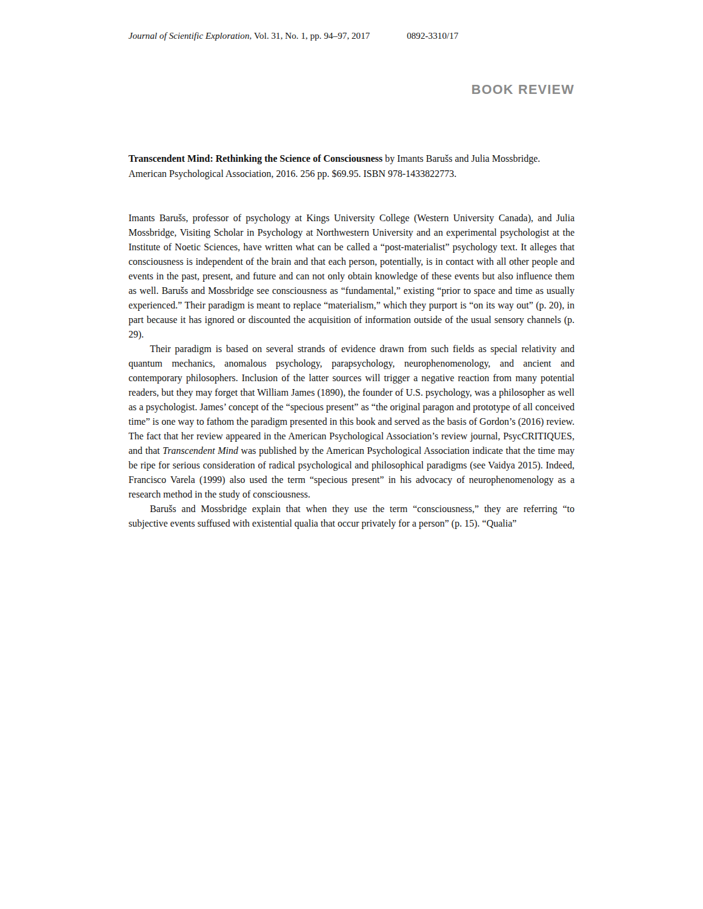Journal of Scientific Exploration, Vol. 31, No. 1, pp. 94–97, 2017 0892-3310/17
BOOK REVIEW
Transcendent Mind: Rethinking the Science of Consciousness by Imants Barušs and Julia Mossbridge. American Psychological Association, 2016. 256 pp. $69.95. ISBN 978-1433822773.
Imants Barušs, professor of psychology at Kings University College (Western University Canada), and Julia Mossbridge, Visiting Scholar in Psychology at Northwestern University and an experimental psychologist at the Institute of Noetic Sciences, have written what can be called a “post-materialist” psychology text. It alleges that consciousness is independent of the brain and that each person, potentially, is in contact with all other people and events in the past, present, and future and can not only obtain knowledge of these events but also influence them as well. Barušs and Mossbridge see consciousness as “fundamental,” existing “prior to space and time as usually experienced.” Their paradigm is meant to replace “materialism,” which they purport is “on its way out” (p. 20), in part because it has ignored or discounted the acquisition of information outside of the usual sensory channels (p. 29).
Their paradigm is based on several strands of evidence drawn from such fields as special relativity and quantum mechanics, anomalous psychology, parapsychology, neurophenomenology, and ancient and contemporary philosophers. Inclusion of the latter sources will trigger a negative reaction from many potential readers, but they may forget that William James (1890), the founder of U.S. psychology, was a philosopher as well as a psychologist. James’ concept of the “specious present” as “the original paragon and prototype of all conceived time” is one way to fathom the paradigm presented in this book and served as the basis of Gordon’s (2016) review. The fact that her review appeared in the American Psychological Association’s review journal, PsycCRITIQUES, and that Transcendent Mind was published by the American Psychological Association indicate that the time may be ripe for serious consideration of radical psychological and philosophical paradigms (see Vaidya 2015). Indeed, Francisco Varela (1999) also used the term “specious present” in his advocacy of neurophenomenology as a research method in the study of consciousness.
Barušs and Mossbridge explain that when they use the term “consciousness,” they are referring “to subjective events suffused with existential qualia that occur privately for a person” (p. 15). “Qualia”